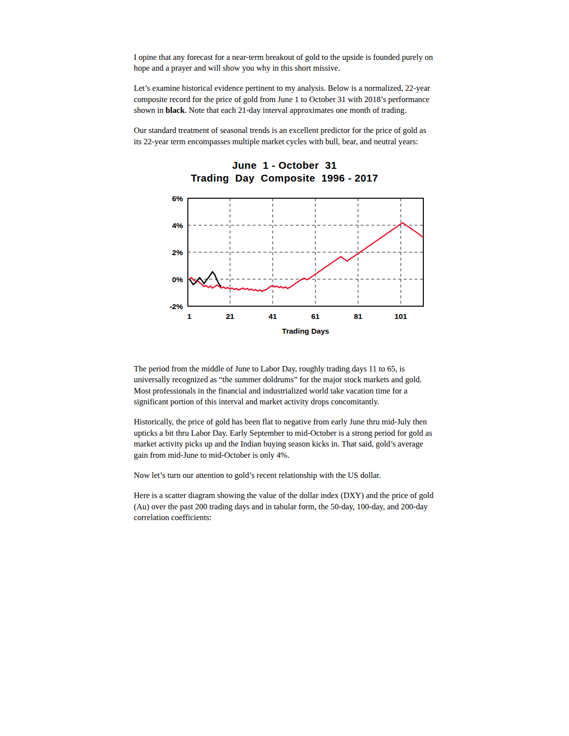I opine that any forecast for a near-term breakout of gold to the upside is founded purely on hope and a prayer and will show you why in this short missive.
Let’s examine historical evidence pertinent to my analysis. Below is a normalized, 22-year composite record for the price of gold from June 1 to October 31 with 2018’s performance shown in black. Note that each 21-day interval approximates one month of trading.
Our standard treatment of seasonal trends is an excellent predictor for the price of gold as its 22-year term encompasses multiple market cycles with bull, bear, and neutral years:
June 1 - October 31
Trading Day Composite 1996 - 2017
6% 4% 2% 0% -2% 1 21 41 61 81 101 Trading Days
The period from the middle of June to Labor Day, roughly trading days 11 to 65, is universally recognized as “the summer doldrums” for the major stock markets and gold. Most professionals in the financial and industrialized world take vacation time for a significant portion of this interval and market activity drops concomitantly.
Historically, the price of gold has been flat to negative from early June thru mid-July then upticks a bit thru Labor Day. Early September to mid-October is a strong period for gold as market activity picks up and the Indian buying season kicks in. That said, gold’s average gain from mid-June to mid-October is only 4%.
Now let’s turn our attention to gold’s recent relationship with the US dollar.
Here is a scatter diagram showing the value of the dollar index (DXY) and the price of gold (Au) over the past 200 trading days and in tabular form, the 50-day, 100-day, and 200-day correlation coefficients: